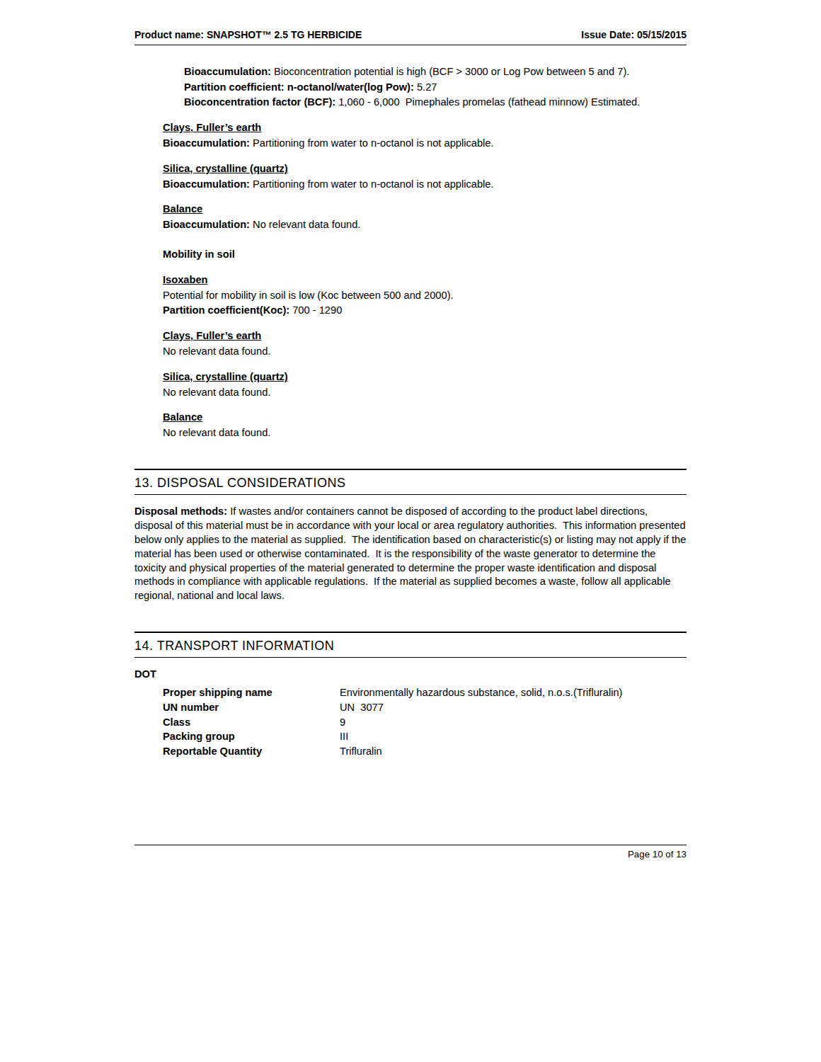Product name: SNAPSHOT™ 2.5 TG HERBICIDE
Issue Date: 05/15/2015
Bioaccumulation: Bioconcentration potential is high (BCF > 3000 or Log Pow between 5 and 7).
Partition coefficient: n-octanol/water(log Pow): 5.27
Bioconcentration factor (BCF): 1,060 - 6,000 Pimephales promelas (fathead minnow) Estimated.
Clays, Fuller’s earth
Bioaccumulation: Partitioning from water to n-octanol is not applicable.
Silica, crystalline (quartz)
Bioaccumulation: Partitioning from water to n-octanol is not applicable.
Balance
Bioaccumulation: No relevant data found.
Mobility in soil
Isoxaben
Potential for mobility in soil is low (Koc between 500 and 2000).
Partition coefficient(Koc): 700 - 1290
Clays, Fuller’s earth
No relevant data found.
Silica, crystalline (quartz)
No relevant data found.
Balance
No relevant data found.
13. DISPOSAL CONSIDERATIONS
Disposal methods: If wastes and/or containers cannot be disposed of according to the product label directions, disposal of this material must be in accordance with your local or area regulatory authorities. This information presented below only applies to the material as supplied. The identification based on characteristic(s) or listing may not apply if the material has been used or otherwise contaminated. It is the responsibility of the waste generator to determine the toxicity and physical properties of the material generated to determine the proper waste identification and disposal methods in compliance with applicable regulations. If the material as supplied becomes a waste, follow all applicable regional, national and local laws.
14. TRANSPORT INFORMATION
DOT
| Proper shipping name | Environmentally hazardous substance, solid, n.o.s.(Trifluralin) |
| UN number | UN 3077 |
| Class | 9 |
| Packing group | III |
| Reportable Quantity | Trifluralin |
Page 10 of 13